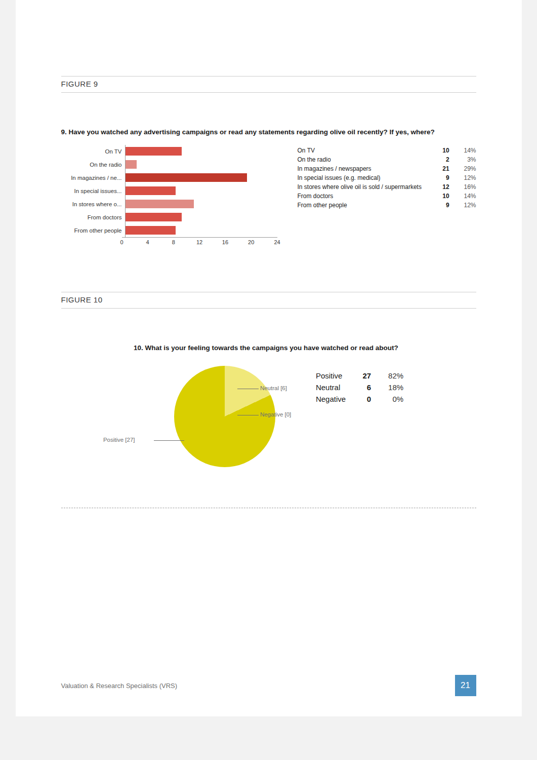FIGURE 9
9. Have you watched any advertising campaigns or read any statements regarding olive oil recently? If yes, where?
On TV
On the radio
In magazines / ne...
In special issues...
In stores where o...
From doctors
From other people
0 4 8 12 16 20 24
| On TV | 10 | 14% |
| On the radio | 2 | 3% |
| In magazines / newspapers | 21 | 29% |
| In special issues (e.g. medical) | 9 | 12% |
| In stores where olive oil is sold / supermarkets | 12 | 16% |
| From doctors | 10 | 14% |
| From other people | 9 | 12% |
FIGURE 10
10. What is your feeling towards the campaigns you have watched or read about?
Neutral [6]
Negative [0]
Positive [27]
| Positive | 27 | 82% |
| Neutral | 6 | 18% |
| Negative | 0 | 0% |
Valuation & Research Specialists (VRS) 21